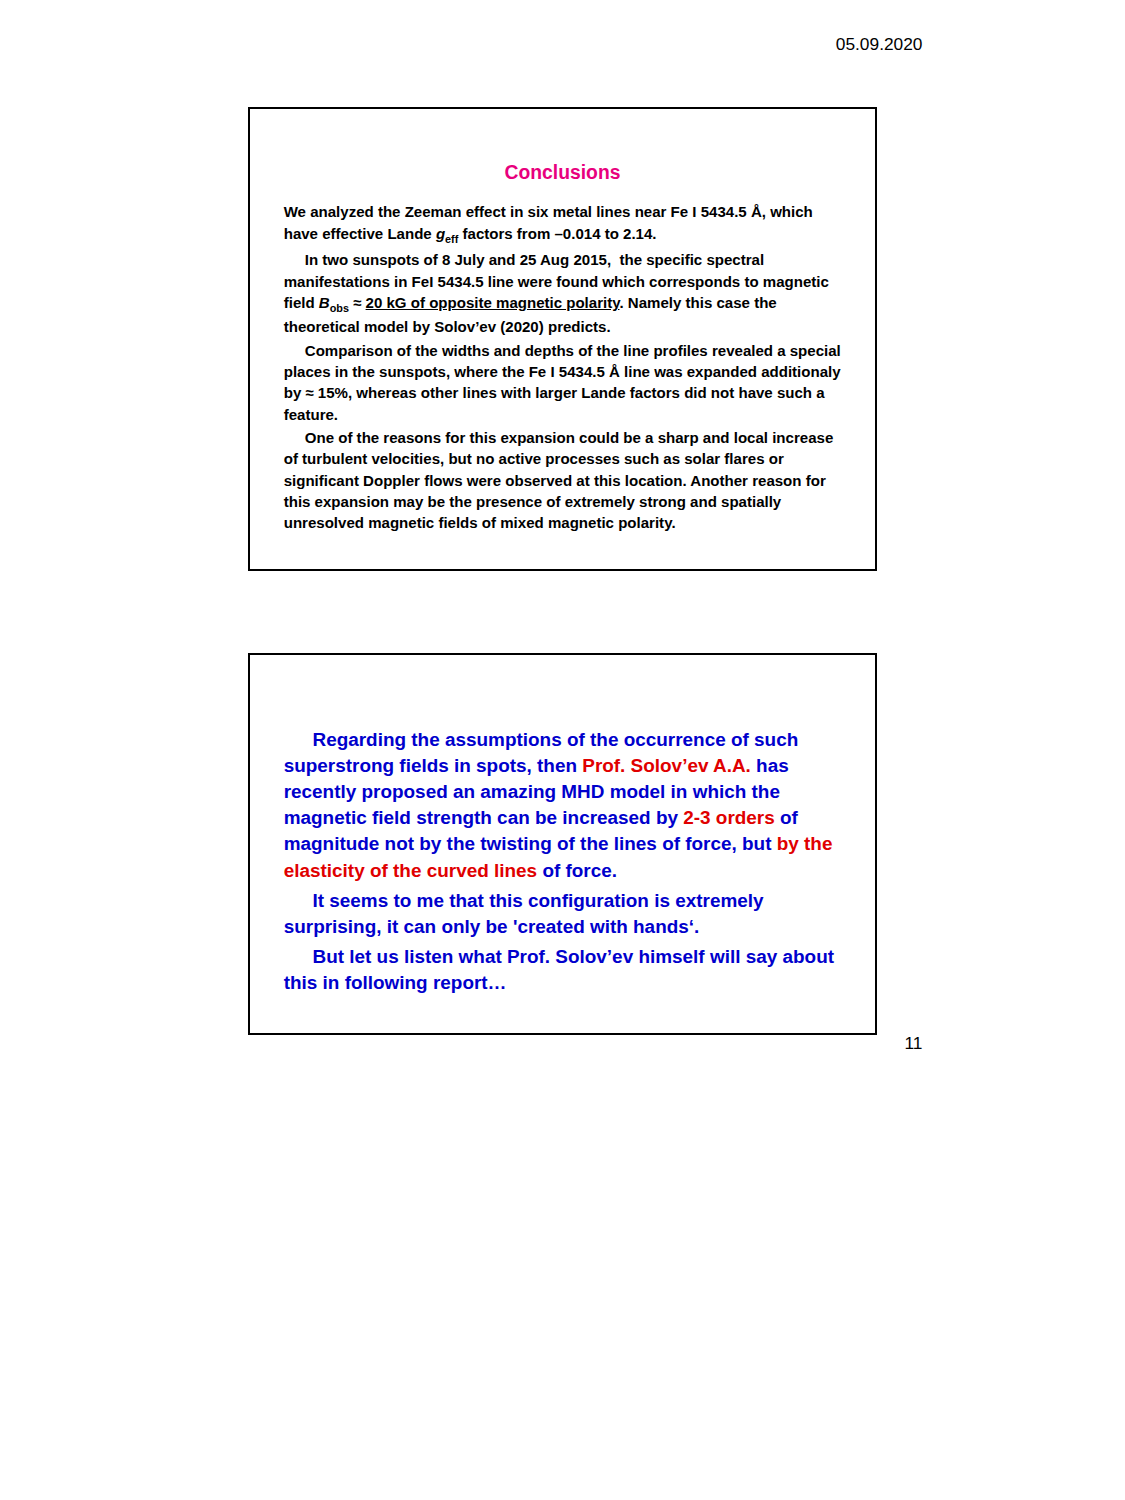05.09.2020
Conclusions
We analyzed the Zeeman effect in six metal lines near Fe I 5434.5 Å, which have effective Lande geff factors from –0.014 to 2.14.
In two sunspots of 8 July and 25 Aug 2015, the specific spectral manifestations in FeI 5434.5 line were found which corresponds to magnetic field Bobs ≈ 20 kG of opposite magnetic polarity. Namely this case the theoretical model by Solov’ev (2020) predicts.
Comparison of the widths and depths of the line profiles revealed a special places in the sunspots, where the Fe I 5434.5 Å line was expanded additionaly by ≈ 15%, whereas other lines with larger Lande factors did not have such a feature.
One of the reasons for this expansion could be a sharp and local increase of turbulent velocities, but no active processes such as solar flares or significant Doppler flows were observed at this location. Another reason for this expansion may be the presence of extremely strong and spatially unresolved magnetic fields of mixed magnetic polarity.
Regarding the assumptions of the occurrence of such superstrong fields in spots, then Prof. Solov’ev A.A. has recently proposed an amazing MHD model in which the magnetic field strength can be increased by 2-3 orders of magnitude not by the twisting of the lines of force, but by the elasticity of the curved lines of force.
It seems to me that this configuration is extremely surprising, it can only be 'created with hands‘.
But let us listen what Prof. Solov’ev himself will say about this in following report…
11